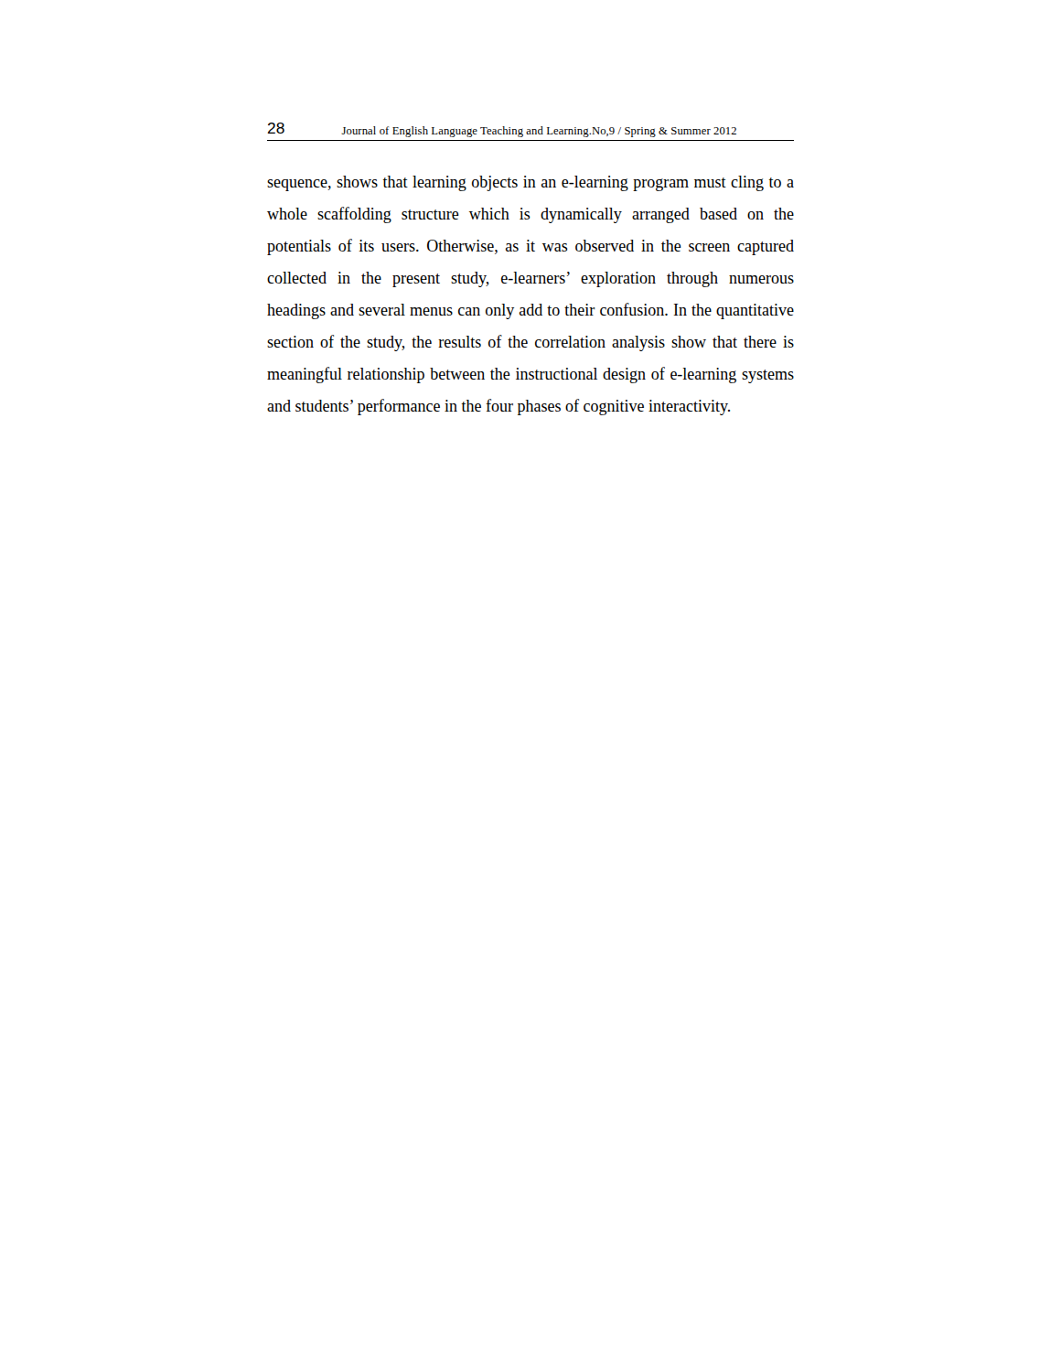28
Journal of English Language Teaching and Learning.No,9 / Spring & Summer 2012
sequence, shows that learning objects in an e-learning program must cling to a whole scaffolding structure which is dynamically arranged based on the potentials of its users. Otherwise, as it was observed in the screen captured collected in the present study, e-learners’ exploration through numerous headings and several menus can only add to their confusion. In the quantitative section of the study, the results of the correlation analysis show that there is meaningful relationship between the instructional design of e-learning systems and students’ performance in the four phases of cognitive interactivity.